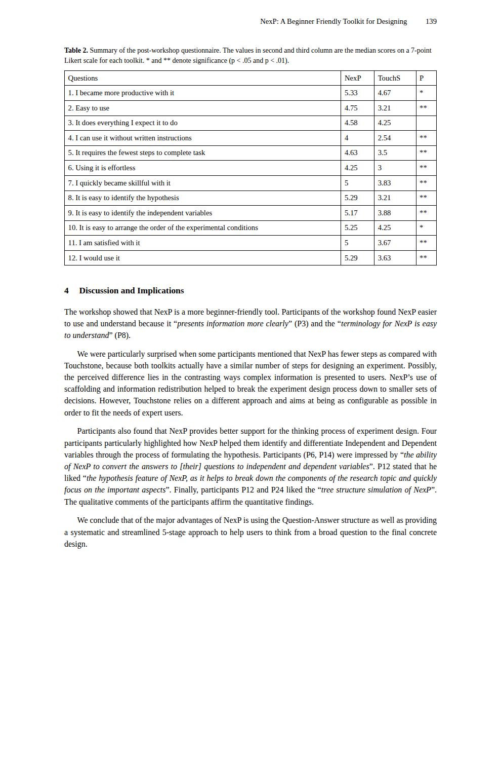NexP: A Beginner Friendly Toolkit for Designing139
Table 2. Summary of the post-workshop questionnaire. The values in second and third column are the median scores on a 7-point Likert scale for each toolkit. * and ** denote significance (p < .05 and p < .01).
| Questions | NexP | TouchS | P |
| --- | --- | --- | --- |
| 1. I became more productive with it | 5.33 | 4.67 | * |
| 2. Easy to use | 4.75 | 3.21 | ** |
| 3. It does everything I expect it to do | 4.58 | 4.25 | |
| 4. I can use it without written instructions | 4 | 2.54 | ** |
| 5. It requires the fewest steps to complete task | 4.63 | 3.5 | ** |
| 6. Using it is effortless | 4.25 | 3 | ** |
| 7. I quickly became skillful with it | 5 | 3.83 | ** |
| 8. It is easy to identify the hypothesis | 5.29 | 3.21 | ** |
| 9. It is easy to identify the independent variables | 5.17 | 3.88 | ** |
| 10. It is easy to arrange the order of the experimental conditions | 5.25 | 4.25 | * |
| 11. I am satisfied with it | 5 | 3.67 | ** |
| 12. I would use it | 5.29 | 3.63 | ** |
4 Discussion and Implications
The workshop showed that NexP is a more beginner-friendly tool. Participants of the workshop found NexP easier to use and understand because it “presents information more clearly” (P3) and the “terminology for NexP is easy to understand” (P8).
We were particularly surprised when some participants mentioned that NexP has fewer steps as compared with Touchstone, because both toolkits actually have a similar number of steps for designing an experiment. Possibly, the perceived difference lies in the contrasting ways complex information is presented to users. NexP’s use of scaffolding and information redistribution helped to break the experiment design process down to smaller sets of decisions. However, Touchstone relies on a different approach and aims at being as configurable as possible in order to fit the needs of expert users.
Participants also found that NexP provides better support for the thinking process of experiment design. Four participants particularly highlighted how NexP helped them identify and differentiate Independent and Dependent variables through the process of formulating the hypothesis. Participants (P6, P14) were impressed by “the ability of NexP to convert the answers to [their] questions to independent and dependent variables”. P12 stated that he liked “the hypothesis feature of NexP, as it helps to break down the components of the research topic and quickly focus on the important aspects”. Finally, participants P12 and P24 liked the “tree structure simulation of NexP”. The qualitative comments of the participants affirm the quantitative findings.
We conclude that of the major advantages of NexP is using the Question-Answer structure as well as providing a systematic and streamlined 5-stage approach to help users to think from a broad question to the final concrete design.